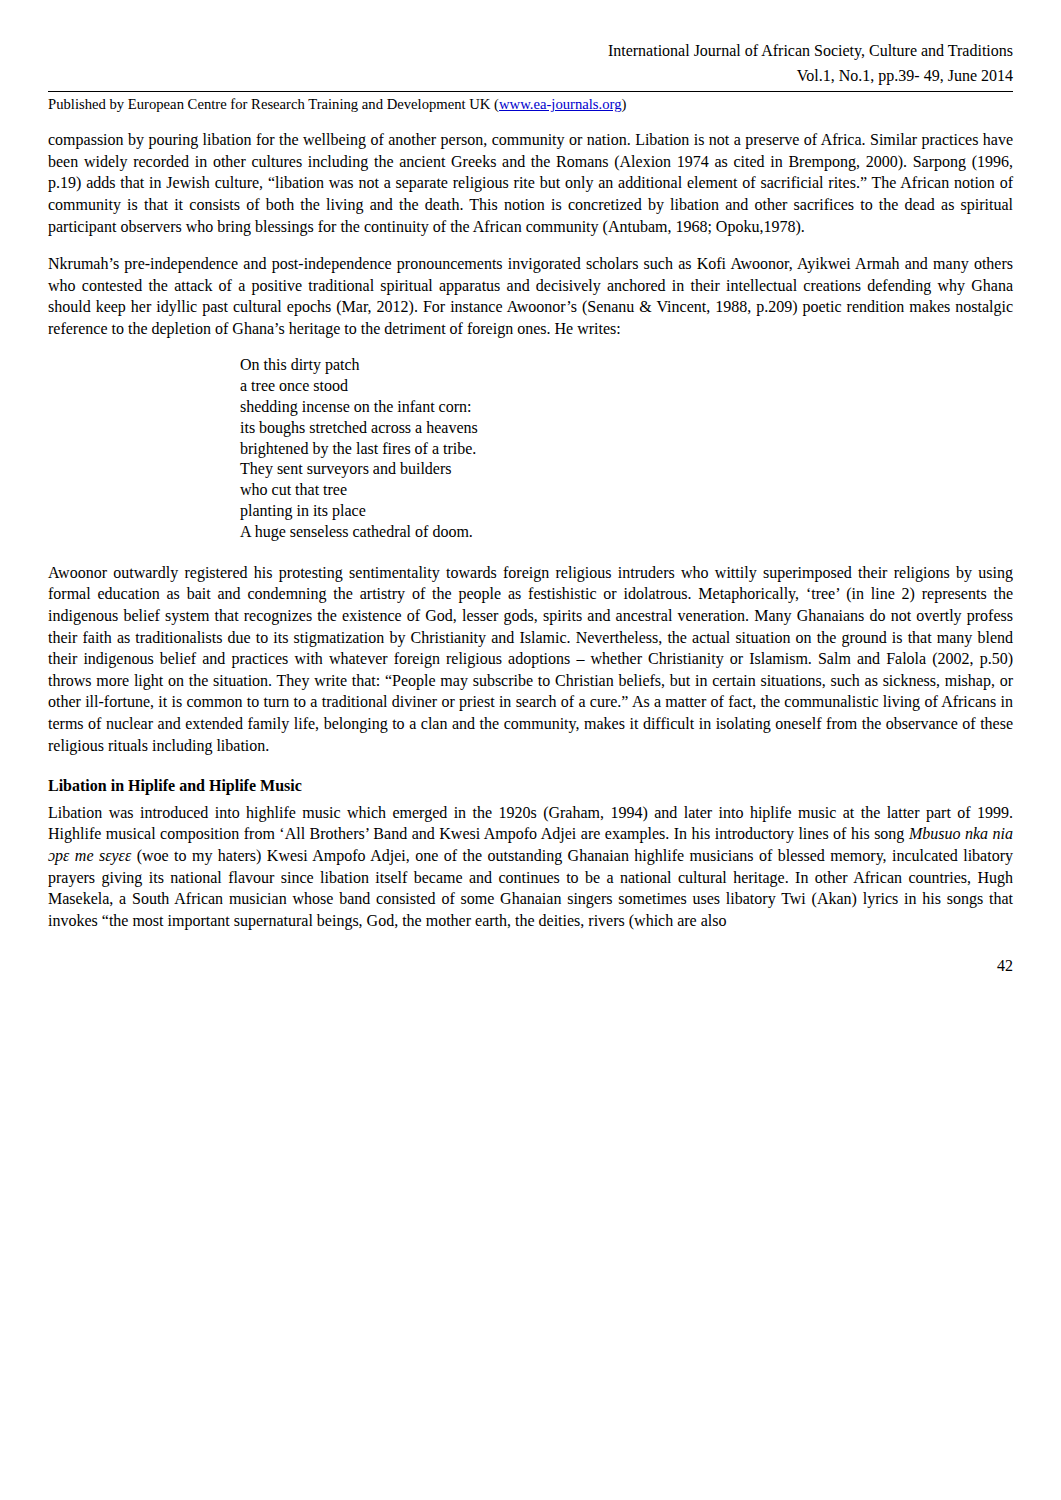International Journal of African Society, Culture and Traditions
Vol.1, No.1, pp.39- 49, June 2014
Published by European Centre for Research Training and Development UK (www.ea-journals.org)
compassion by pouring libation for the wellbeing of another person, community or nation. Libation is not a preserve of Africa. Similar practices have been widely recorded in other cultures including the ancient Greeks and the Romans (Alexion 1974 as cited in Brempong, 2000). Sarpong (1996, p.19) adds that in Jewish culture, “libation was not a separate religious rite but only an additional element of sacrificial rites.” The African notion of community is that it consists of both the living and the death. This notion is concretized by libation and other sacrifices to the dead as spiritual participant observers who bring blessings for the continuity of the African community (Antubam, 1968; Opoku,1978).
Nkrumah’s pre-independence and post-independence pronouncements invigorated scholars such as Kofi Awoonor, Ayikwei Armah and many others who contested the attack of a positive traditional spiritual apparatus and decisively anchored in their intellectual creations defending why Ghana should keep her idyllic past cultural epochs (Mar, 2012). For instance Awoonor’s (Senanu & Vincent, 1988, p.209) poetic rendition makes nostalgic reference to the depletion of Ghana’s heritage to the detriment of foreign ones. He writes:
On this dirty patch
a tree once stood
shedding incense on the infant corn:
its boughs stretched across a heavens
brightened by the last fires of a tribe.
They sent surveyors and builders
who cut that tree
planting in its place
A huge senseless cathedral of doom.
Awoonor outwardly registered his protesting sentimentality towards foreign religious intruders who wittily superimposed their religions by using formal education as bait and condemning the artistry of the people as festishistic or idolatrous. Metaphorically, ‘tree’ (in line 2) represents the indigenous belief system that recognizes the existence of God, lesser gods, spirits and ancestral veneration. Many Ghanaians do not overtly profess their faith as traditionalists due to its stigmatization by Christianity and Islamic. Nevertheless, the actual situation on the ground is that many blend their indigenous belief and practices with whatever foreign religious adoptions – whether Christianity or Islamism. Salm and Falola (2002, p.50) throws more light on the situation. They write that: “People may subscribe to Christian beliefs, but in certain situations, such as sickness, mishap, or other ill-fortune, it is common to turn to a traditional diviner or priest in search of a cure.” As a matter of fact, the communalistic living of Africans in terms of nuclear and extended family life, belonging to a clan and the community, makes it difficult in isolating oneself from the observance of these religious rituals including libation.
Libation in Hiplife and Hiplife Music
Libation was introduced into highlife music which emerged in the 1920s (Graham, 1994) and later into hiplife music at the latter part of 1999. Highlife musical composition from ‘All Brothers’ Band and Kwesi Ampofo Adjei are examples. In his introductory lines of his song Mbusuo nka nia ɔpɛ me sɛyɛɛ (woe to my haters) Kwesi Ampofo Adjei, one of the outstanding Ghanaian highlife musicians of blessed memory, inculcated libatory prayers giving its national flavour since libation itself became and continues to be a national cultural heritage. In other African countries, Hugh Masekela, a South African musician whose band consisted of some Ghanaian singers sometimes uses libatory Twi (Akan) lyrics in his songs that invokes “the most important supernatural beings, God, the mother earth, the deities, rivers (which are also
42